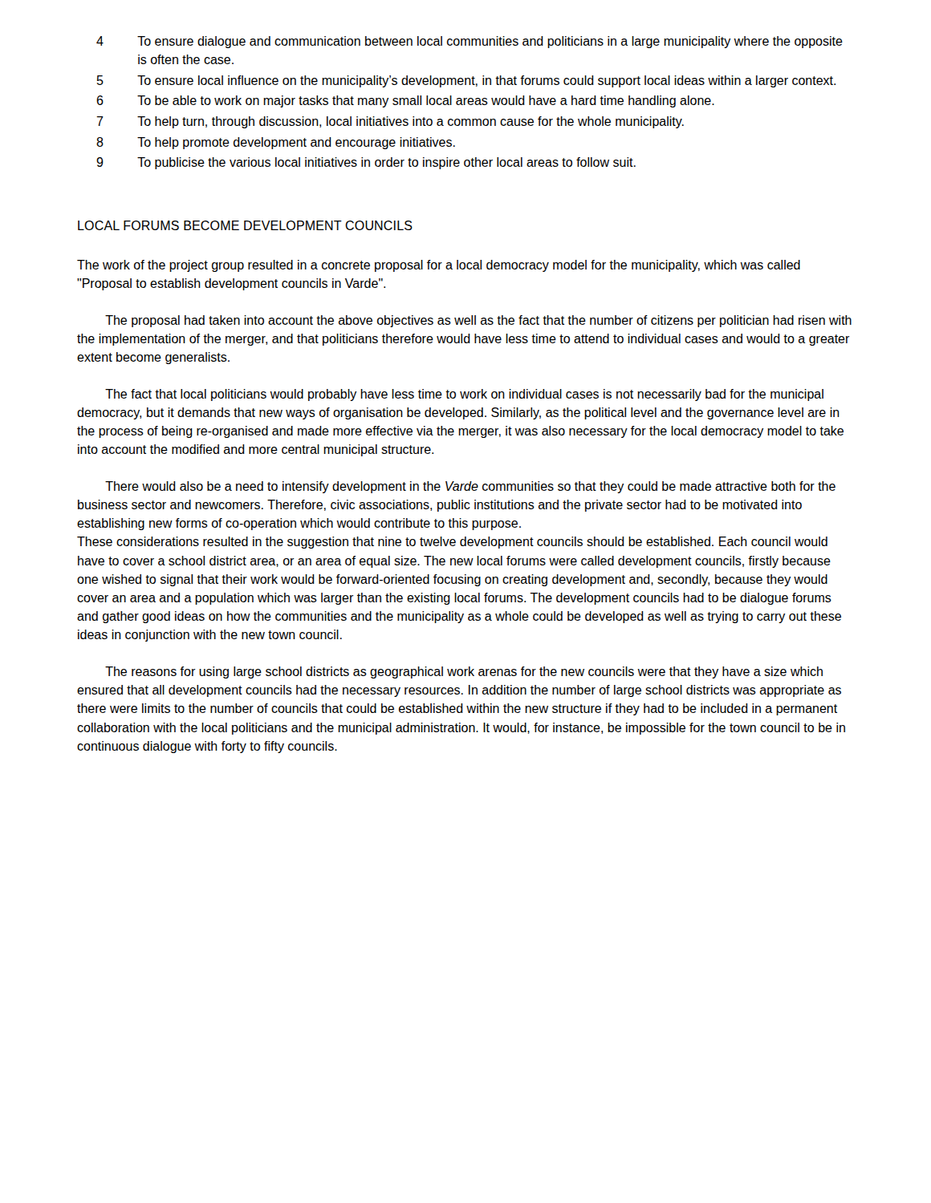4 To ensure dialogue and communication between local communities and politicians in a large municipality where the opposite is often the case.
5 To ensure local influence on the municipality’s development, in that forums could support local ideas within a larger context.
6 To be able to work on major tasks that many small local areas would have a hard time handling alone.
7 To help turn, through discussion, local initiatives into a common cause for the whole municipality.
8 To help promote development and encourage initiatives.
9 To publicise the various local initiatives in order to inspire other local areas to follow suit.
LOCAL FORUMS BECOME DEVELOPMENT COUNCILS
The work of the project group resulted in a concrete proposal for a local democracy model for the municipality, which was called "Proposal to establish development councils in Varde".
The proposal had taken into account the above objectives as well as the fact that the number of citizens per politician had risen with the implementation of the merger, and that politicians therefore would have less time to attend to individual cases and would to a greater extent become generalists.
The fact that local politicians would probably have less time to work on individual cases is not necessarily bad for the municipal democracy, but it demands that new ways of organisation be developed. Similarly, as the political level and the governance level are in the process of being re-organised and made more effective via the merger, it was also necessary for the local democracy model to take into account the modified and more central municipal structure.
There would also be a need to intensify development in the Varde communities so that they could be made attractive both for the business sector and newcomers. Therefore, civic associations, public institutions and the private sector had to be motivated into establishing new forms of co-operation which would contribute to this purpose.
These considerations resulted in the suggestion that nine to twelve development councils should be established. Each council would have to cover a school district area, or an area of equal size. The new local forums were called development councils, firstly because one wished to signal that their work would be forward-oriented focusing on creating development and, secondly, because they would cover an area and a population which was larger than the existing local forums. The development councils had to be dialogue forums and gather good ideas on how the communities and the municipality as a whole could be developed as well as trying to carry out these ideas in conjunction with the new town council.
The reasons for using large school districts as geographical work arenas for the new councils were that they have a size which ensured that all development councils had the necessary resources. In addition the number of large school districts was appropriate as there were limits to the number of councils that could be established within the new structure if they had to be included in a permanent collaboration with the local politicians and the municipal administration. It would, for instance, be impossible for the town council to be in continuous dialogue with forty to fifty councils.